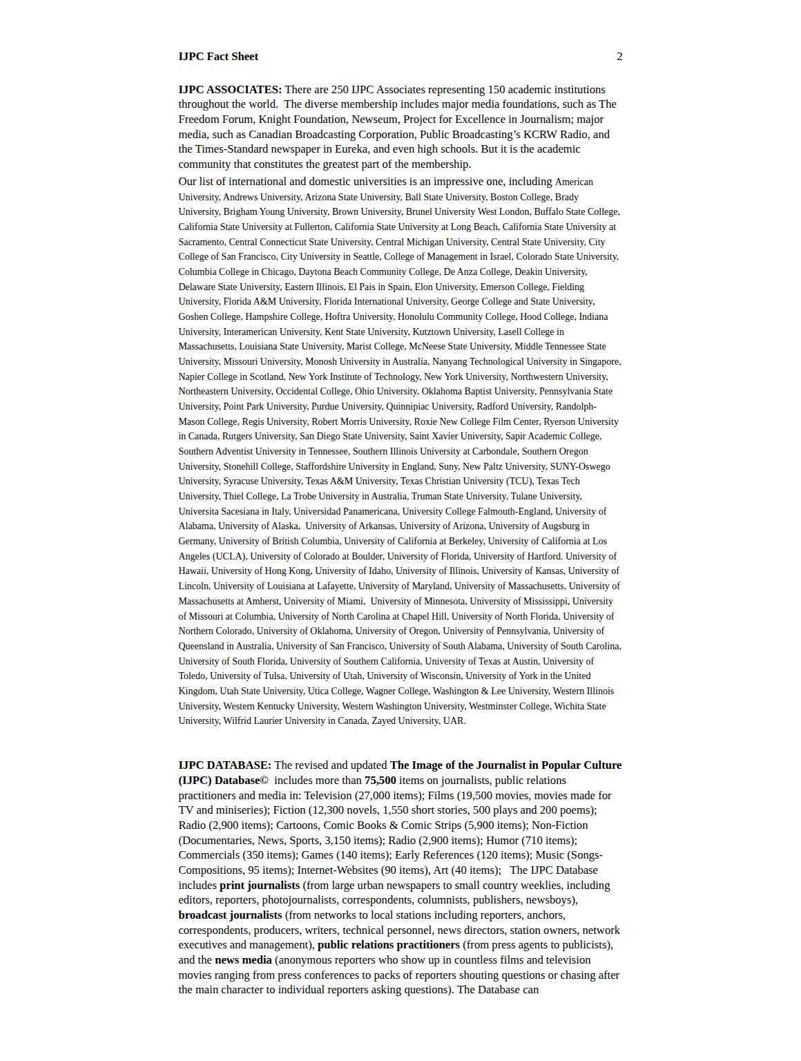IJPC Fact Sheet 2
IJPC ASSOCIATES: There are 250 IJPC Associates representing 150 academic institutions throughout the world. The diverse membership includes major media foundations, such as The Freedom Forum, Knight Foundation, Newseum, Project for Excellence in Journalism; major media, such as Canadian Broadcasting Corporation, Public Broadcasting’s KCRW Radio, and the Times-Standard newspaper in Eureka, and even high schools. But it is the academic community that constitutes the greatest part of the membership.
Our list of international and domestic universities is an impressive one, including American University, Andrews University, Arizona State University, Ball State University, Boston College, Brady University, Brigham Young University, Brown University, Brunel University West London, Buffalo State College, California State University at Fullerton, California State University at Long Beach, California State University at Sacramento, Central Connecticut State University, Central Michigan University, Central State University, City College of San Francisco, City University in Seattle, College of Management in Israel, Colorado State University, Columbia College in Chicago, Daytona Beach Community College, De Anza College, Deakin University, Delaware State University, Eastern Illinois, El Pais in Spain, Elon University, Emerson College, Fielding University, Florida A&M University, Florida International University, George College and State University, Goshen College, Hampshire College, Hoftra University, Honolulu Community College, Hood College, Indiana University, Interamerican University, Kent State University, Kutztown University, Lasell College in Massachusetts, Louisiana State University, Marist College, McNeese State University, Middle Tennessee State University, Missouri University, Monosh University in Australia, Nanyang Technological University in Singapore, Napier College in Scotland, New York Institute of Technology, New York University, Northwestern University, Northeastern University, Occidental College, Ohio University, Oklahoma Baptist University, Pennsylvania State University, Point Park University, Purdue University, Quinnipiac University, Radford University, Randolph-Mason College, Regis University, Robert Morris University, Roxie New College Film Center, Ryerson University in Canada, Rutgers University, San Diego State University, Saint Xavier University, Sapir Academic College, Southern Adventist University in Tennessee, Southern Illinois University at Carbondale, Southern Oregon University, Stonehill College, Staffordshire University in England, Suny, New Paltz University, SUNY-Oswego University, Syracuse University, Texas A&M University, Texas Christian University (TCU), Texas Tech University, Thiel College, La Trobe University in Australia, Truman State University, Tulane University, Universita Sacesiana in Italy, Universidad Panamericana, University College Falmouth-England, University of Alabama, University of Alaska, University of Arkansas, University of Arizona, University of Augsburg in Germany, University of British Columbia, University of California at Berkeley, University of California at Los Angeles (UCLA), University of Colorado at Boulder, University of Florida, University of Hartford. University of Hawaii, University of Hong Kong, University of Idaho, University of Illinois, University of Kansas, University of Lincoln, University of Louisiana at Lafayette, University of Maryland, University of Massachusetts, University of Massachusetts at Amherst, University of Miami, University of Minnesota, University of Mississippi, University of Missouri at Columbia, University of North Carolina at Chapel Hill, University of North Florida, University of Northern Colorado, University of Oklahoma, University of Oregon, University of Pennsylvania, University of Queensland in Australia, University of San Francisco, University of South Alabama, University of South Carolina, University of South Florida, University of Southern California, University of Texas at Austin, University of Toledo, University of Tulsa, University of Utah, University of Wisconsin, University of York in the United Kingdom, Utah State University, Utica College, Wagner College, Washington & Lee University, Western Illinois University, Western Kentucky University, Western Washington University, Westminster College, Wichita State University, Wilfrid Laurier University in Canada, Zayed University, UAR.
IJPC DATABASE: The revised and updated The Image of the Journalist in Popular Culture (IJPC) Database© includes more than 75,500 items on journalists, public relations practitioners and media in: Television (27,000 items); Films (19,500 movies, movies made for TV and miniseries); Fiction (12,300 novels, 1,550 short stories, 500 plays and 200 poems); Radio (2,900 items); Cartoons, Comic Books & Comic Strips (5,900 items); Non-Fiction (Documentaries, News, Sports, 3,150 items); Radio (2,900 items); Humor (710 items); Commercials (350 items); Games (140 items); Early References (120 items); Music (Songs-Compositions, 95 items); Internet-Websites (90 items), Art (40 items); The IJPC Database includes print journalists (from large urban newspapers to small country weeklies, including editors, reporters, photojournalists, correspondents, columnists, publishers, newsboys), broadcast journalists (from networks to local stations including reporters, anchors, correspondents, producers, writers, technical personnel, news directors, station owners, network executives and management), public relations practitioners (from press agents to publicists), and the news media (anonymous reporters who show up in countless films and television movies ranging from press conferences to packs of reporters shouting questions or chasing after the main character to individual reporters asking questions). The Database can